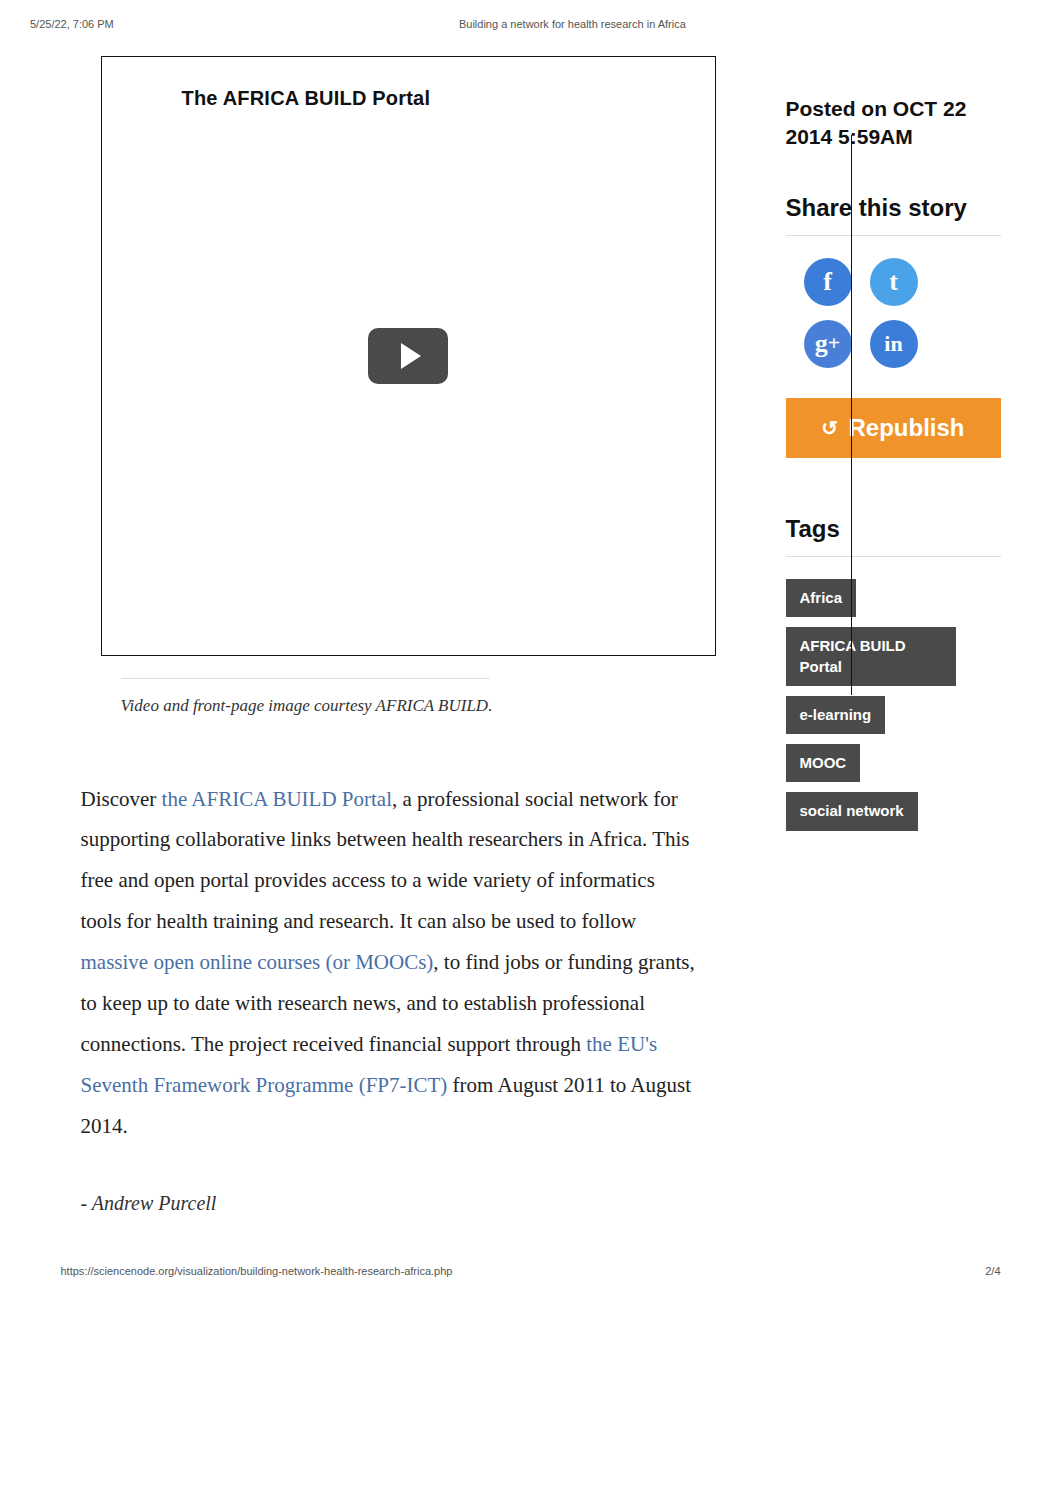5/25/22, 7:06 PM Building a network for health research in Africa
The AFRICA BUILD Portal
Video and front-page image courtesy AFRICA BUILD.
Discover the AFRICA BUILD Portal, a professional social network for supporting collaborative links between health researchers in Africa. This free and open portal provides access to a wide variety of informatics tools for health training and research. It can also be used to follow massive open online courses (or MOOCs), to find jobs or funding grants, to keep up to date with research news, and to establish professional connections. The project received financial support through the EU's Seventh Framework Programme (FP7-ICT) from August 2011 to August 2014.
- Andrew Purcell
Posted on OCT 22 2014 5:59AM
Share this story
f t g+ in
↻ Republish
Tags
Africa
AFRICA BUILD Portal
e-learning
MOOC
social network
https://sciencenode.org/visualization/building-network-health-research-africa.php 2/4